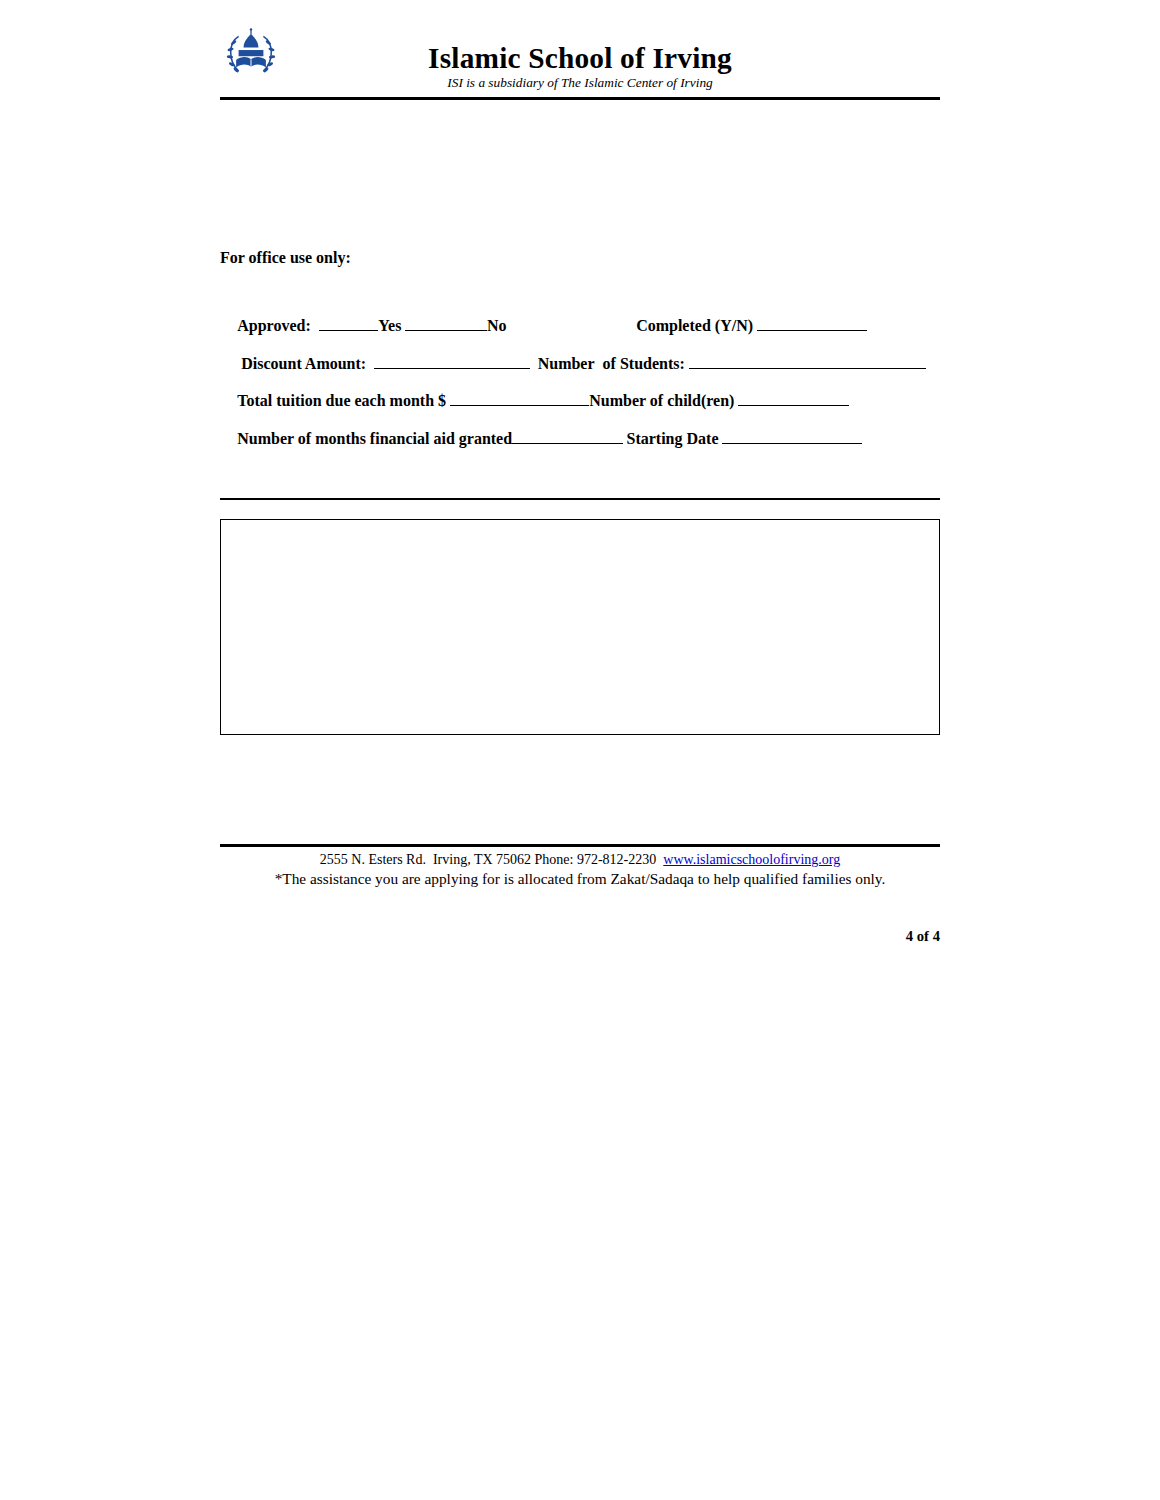Islamic School of Irving logo
Islamic School of Irving
ISI is a subsidiary of The Islamic Center of Irving
For office use only:
Approved: Yes No Completed (Y/N)
Discount Amount: Number of Students:
Total tuition due each month $ Number of child(ren)
Number of months financial aid granted Starting Date
2555 N. Esters Rd. Irving, TX 75062 Phone: 972-812-2230 www.islamicschoolofirving.org
*The assistance you are applying for is allocated from Zakat/Sadaqa to help qualified families only.
4 of 4